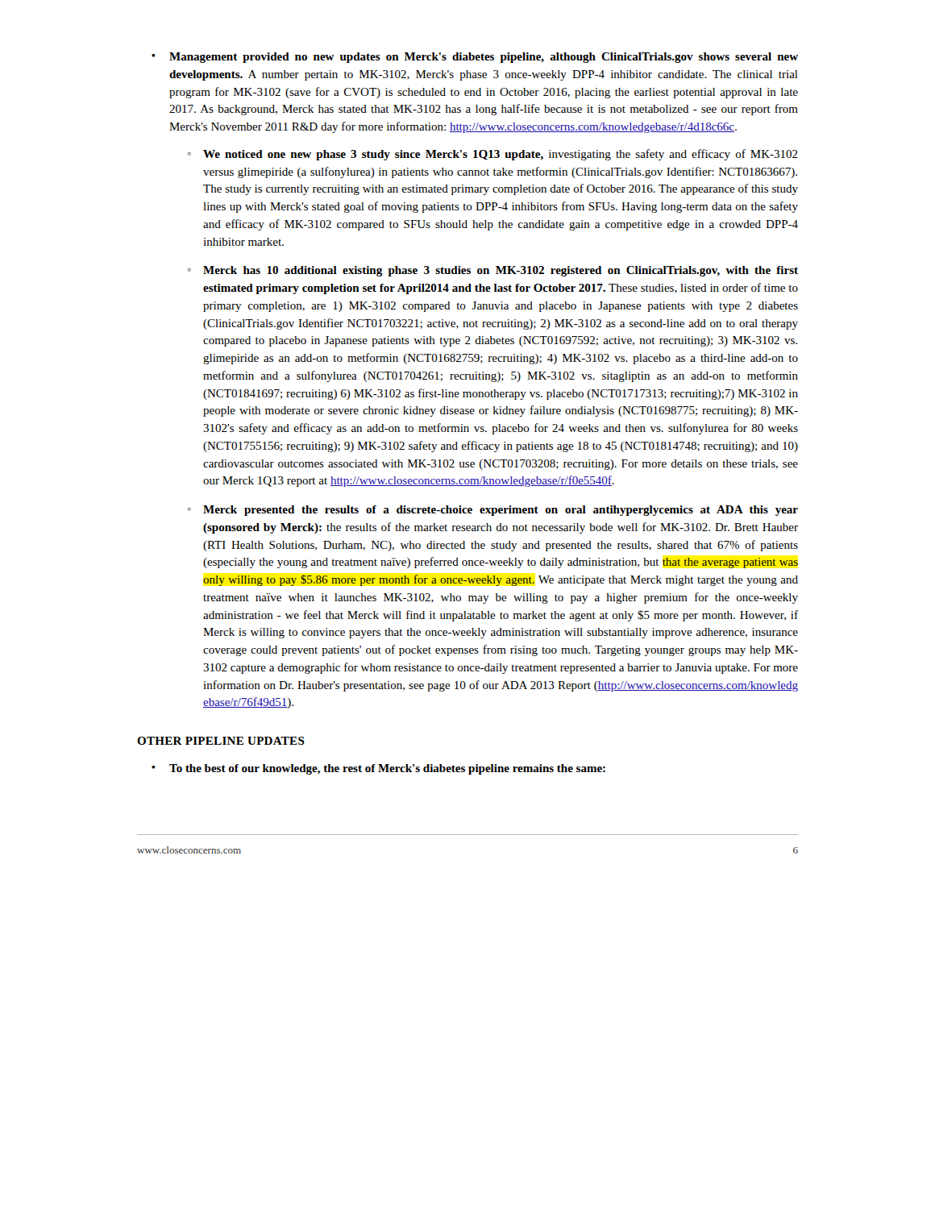Management provided no new updates on Merck's diabetes pipeline, although ClinicalTrials.gov shows several new developments. A number pertain to MK-3102, Merck's phase 3 once-weekly DPP-4 inhibitor candidate. The clinical trial program for MK-3102 (save for a CVOT) is scheduled to end in October 2016, placing the earliest potential approval in late 2017. As background, Merck has stated that MK-3102 has a long half-life because it is not metabolized - see our report from Merck's November 2011 R&D day for more information: http://www.closeconcerns.com/knowledgebase/r/4d18c66c.
We noticed one new phase 3 study since Merck's 1Q13 update, investigating the safety and efficacy of MK-3102 versus glimepiride (a sulfonylurea) in patients who cannot take metformin (ClinicalTrials.gov Identifier: NCT01863667). The study is currently recruiting with an estimated primary completion date of October 2016. The appearance of this study lines up with Merck's stated goal of moving patients to DPP-4 inhibitors from SFUs. Having long-term data on the safety and efficacy of MK-3102 compared to SFUs should help the candidate gain a competitive edge in a crowded DPP-4 inhibitor market.
Merck has 10 additional existing phase 3 studies on MK-3102 registered on ClinicalTrials.gov, with the first estimated primary completion set for April2014 and the last for October 2017. These studies, listed in order of time to primary completion, are 1) MK-3102 compared to Januvia and placebo in Japanese patients with type 2 diabetes (ClinicalTrials.gov Identifier NCT01703221; active, not recruiting); 2) MK-3102 as a second-line add on to oral therapy compared to placebo in Japanese patients with type 2 diabetes (NCT01697592; active, not recruiting); 3) MK-3102 vs. glimepiride as an add-on to metformin (NCT01682759; recruiting); 4) MK-3102 vs. placebo as a third-line add-on to metformin and a sulfonylurea (NCT01704261; recruiting); 5) MK-3102 vs. sitagliptin as an add-on to metformin (NCT01841697; recruiting) 6) MK-3102 as first-line monotherapy vs. placebo (NCT01717313; recruiting);7) MK-3102 in people with moderate or severe chronic kidney disease or kidney failure ondialysis (NCT01698775; recruiting); 8) MK-3102's safety and efficacy as an add-on to metformin vs. placebo for 24 weeks and then vs. sulfonylurea for 80 weeks (NCT01755156; recruiting); 9) MK-3102 safety and efficacy in patients age 18 to 45 (NCT01814748; recruiting); and 10) cardiovascular outcomes associated with MK-3102 use (NCT01703208; recruiting). For more details on these trials, see our Merck 1Q13 report at http://www.closeconcerns.com/knowledgebase/r/f0e5540f.
Merck presented the results of a discrete-choice experiment on oral antihyperglycemics at ADA this year (sponsored by Merck): the results of the market research do not necessarily bode well for MK-3102. Dr. Brett Hauber (RTI Health Solutions, Durham, NC), who directed the study and presented the results, shared that 67% of patients (especially the young and treatment naïve) preferred once-weekly to daily administration, but that the average patient was only willing to pay $5.86 more per month for a once-weekly agent. We anticipate that Merck might target the young and treatment naïve when it launches MK-3102, who may be willing to pay a higher premium for the once-weekly administration - we feel that Merck will find it unpalatable to market the agent at only $5 more per month. However, if Merck is willing to convince payers that the once-weekly administration will substantially improve adherence, insurance coverage could prevent patients' out of pocket expenses from rising too much. Targeting younger groups may help MK-3102 capture a demographic for whom resistance to once-daily treatment represented a barrier to Januvia uptake. For more information on Dr. Hauber's presentation, see page 10 of our ADA 2013 Report (http://www.closeconcerns.com/knowledgebase/r/76f49d51).
OTHER PIPELINE UPDATES
To the best of our knowledge, the rest of Merck's diabetes pipeline remains the same:
www.closeconcerns.com 6